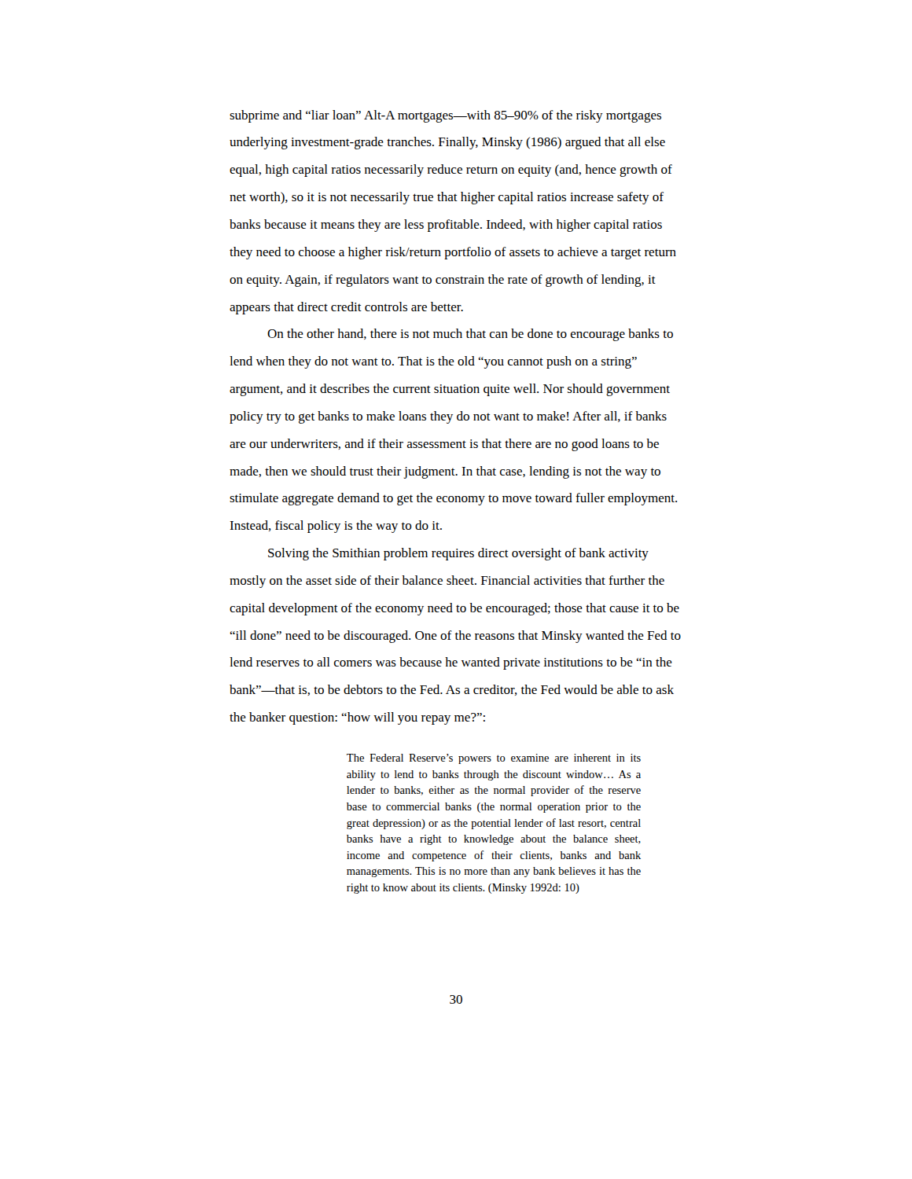subprime and “liar loan” Alt-A mortgages—with 85–90% of the risky mortgages underlying investment-grade tranches. Finally, Minsky (1986) argued that all else equal, high capital ratios necessarily reduce return on equity (and, hence growth of net worth), so it is not necessarily true that higher capital ratios increase safety of banks because it means they are less profitable. Indeed, with higher capital ratios they need to choose a higher risk/return portfolio of assets to achieve a target return on equity. Again, if regulators want to constrain the rate of growth of lending, it appears that direct credit controls are better.
On the other hand, there is not much that can be done to encourage banks to lend when they do not want to. That is the old “you cannot push on a string” argument, and it describes the current situation quite well. Nor should government policy try to get banks to make loans they do not want to make! After all, if banks are our underwriters, and if their assessment is that there are no good loans to be made, then we should trust their judgment. In that case, lending is not the way to stimulate aggregate demand to get the economy to move toward fuller employment. Instead, fiscal policy is the way to do it.
Solving the Smithian problem requires direct oversight of bank activity mostly on the asset side of their balance sheet. Financial activities that further the capital development of the economy need to be encouraged; those that cause it to be “ill done” need to be discouraged. One of the reasons that Minsky wanted the Fed to lend reserves to all comers was because he wanted private institutions to be “in the bank”—that is, to be debtors to the Fed. As a creditor, the Fed would be able to ask the banker question: “how will you repay me?”:
The Federal Reserve’s powers to examine are inherent in its ability to lend to banks through the discount window… As a lender to banks, either as the normal provider of the reserve base to commercial banks (the normal operation prior to the great depression) or as the potential lender of last resort, central banks have a right to knowledge about the balance sheet, income and competence of their clients, banks and bank managements. This is no more than any bank believes it has the right to know about its clients. (Minsky 1992d: 10)
30